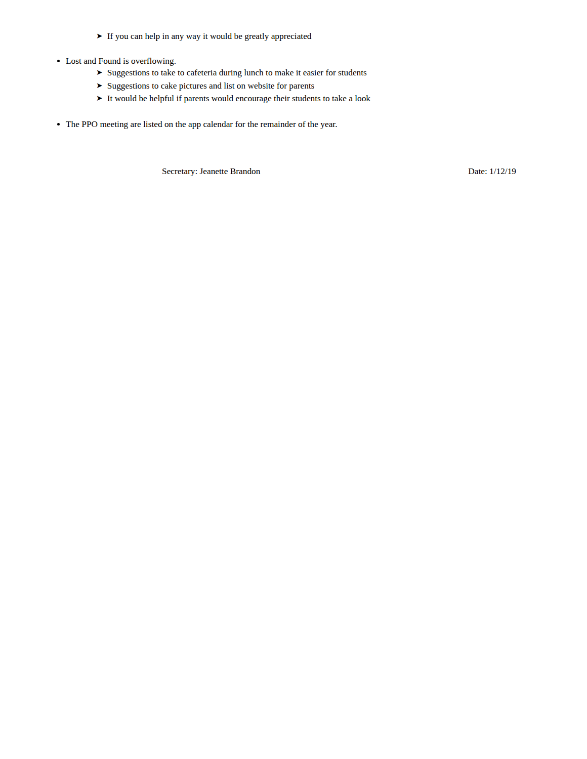If you can help in any way it would be greatly appreciated
Lost and Found is overflowing.
Suggestions to take to cafeteria during lunch to make it easier for students
Suggestions to cake pictures and list on website for parents
It would be helpful if parents would encourage their students to take a look
The PPO meeting are listed on the app calendar for the remainder of the year.
Secretary: Jeanette Brandon Date: 1/12/19